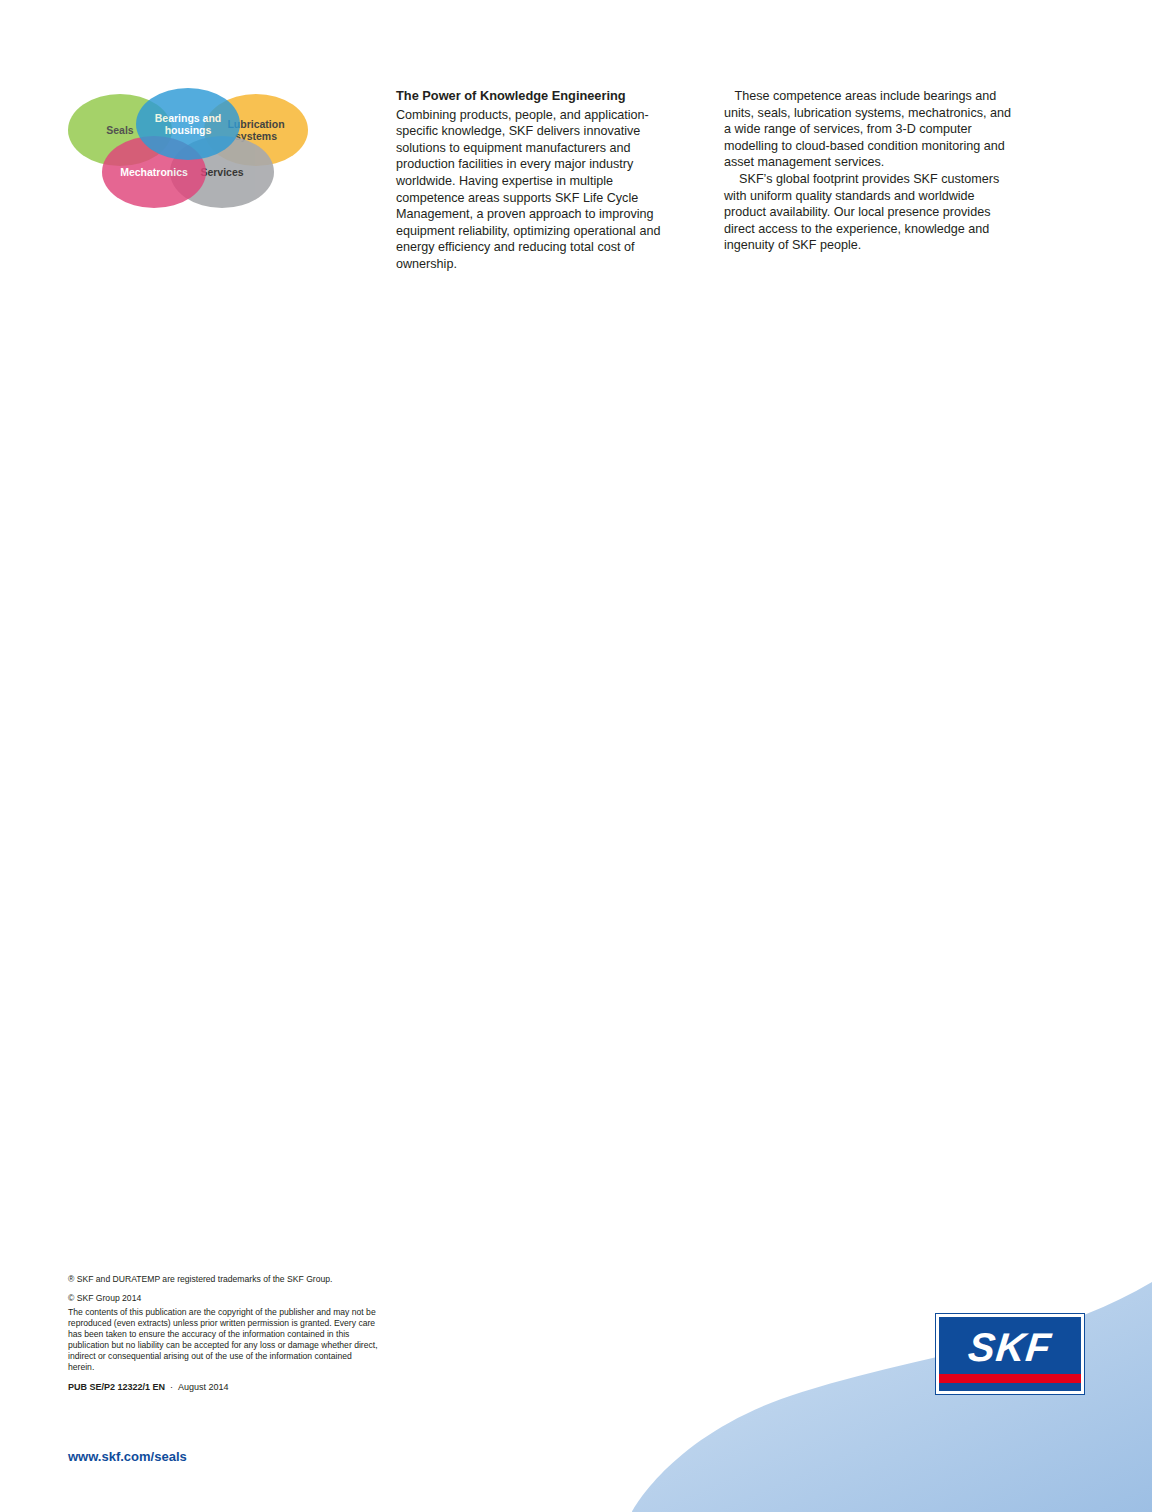Seals
Lubrication
systems
Mechatronics
Services
Bearings and
housings
The Power of Knowledge Engineering
Combining products, people, and application-specific knowledge, SKF delivers innovative solutions to equipment manufacturers and production facilities in every major industry worldwide. Having expertise in multiple competence areas supports SKF Life Cycle Management, a proven approach to improving equipment reliability, optimizing operational and energy efficiency and reducing total cost of ownership.
These competence areas include bearings and units, seals, lubrication systems, mechatronics, and a wide range of services, from 3-D computer modelling to cloud-based condition monitoring and asset management services.
SKF’s global footprint provides SKF customers with uniform quality standards and worldwide product availability. Our local presence provides direct access to the experience, knowledge and ingenuity of SKF people.
® SKF and DURATEMP are registered trademarks of the SKF Group.
© SKF Group 2014
The contents of this publication are the copyright of the publisher and may not be reproduced (even extracts) unless prior written permission is granted. Every care has been taken to ensure the accuracy of the information contained in this publication but no liability can be accepted for any loss or damage whether direct, indirect or consequential arising out of the use of the information contained herein.
PUB SE/P2 12322/1 EN · August 2014
SKF
www.skf.com/seals